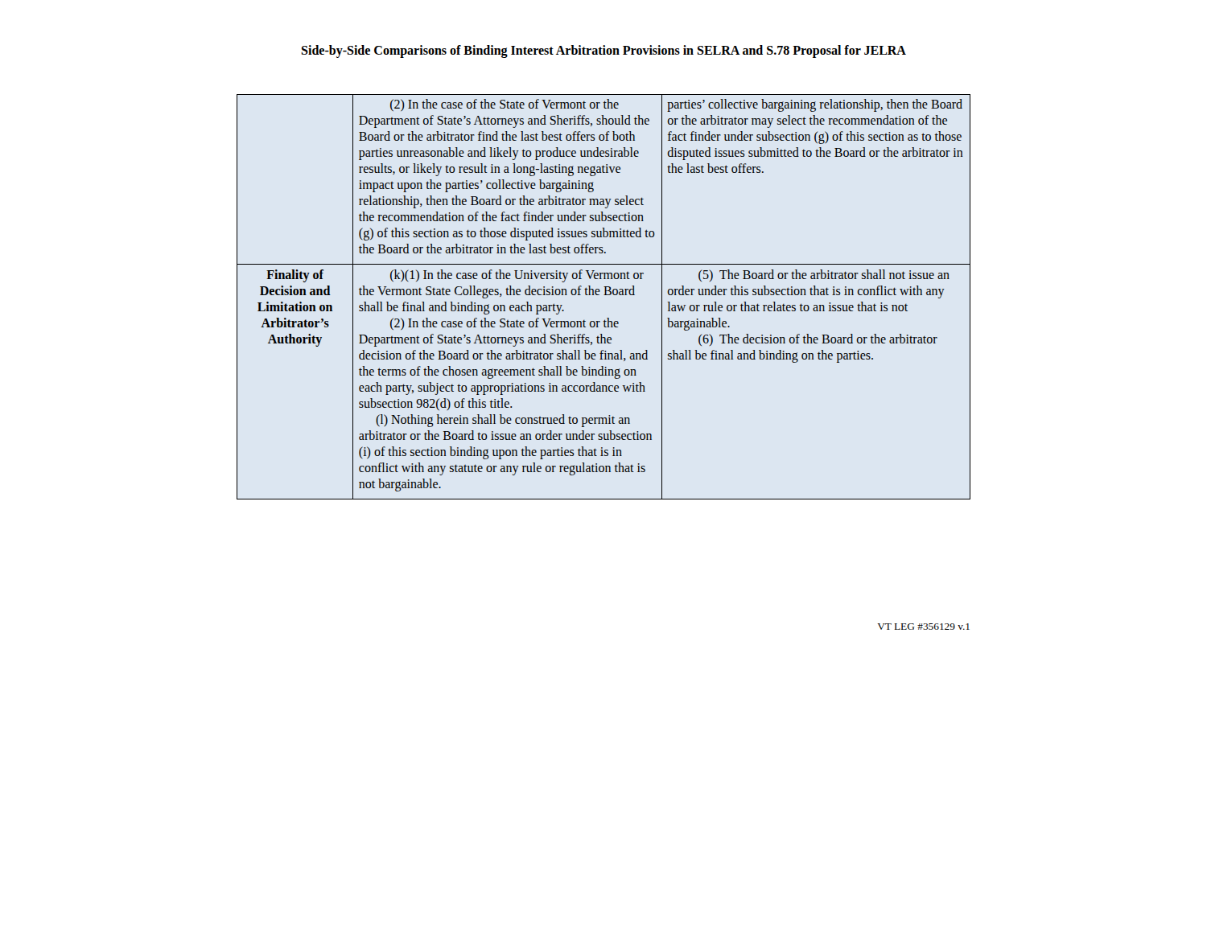Side-by-Side Comparisons of Binding Interest Arbitration Provisions in SELRA and S.78 Proposal for JELRA
| | (2) In the case of the State of Vermont or the Department of State’s Attorneys and Sheriffs, should the Board or the arbitrator find the last best offers of both parties unreasonable and likely to produce undesirable results, or likely to result in a long-lasting negative impact upon the parties’ collective bargaining relationship, then the Board or the arbitrator may select the recommendation of the fact finder under subsection (g) of this section as to those disputed issues submitted to the Board or the arbitrator in the last best offers. | parties’ collective bargaining relationship, then the Board or the arbitrator may select the recommendation of the fact finder under subsection (g) of this section as to those disputed issues submitted to the Board or the arbitrator in the last best offers. |
| Finality of Decision and Limitation on Arbitrator’s Authority | (k)(1) In the case of the University of Vermont or the Vermont State Colleges, the decision of the Board shall be final and binding on each party. (2) In the case of the State of Vermont or the Department of State’s Attorneys and Sheriffs, the decision of the Board or the arbitrator shall be final, and the terms of the chosen agreement shall be binding on each party, subject to appropriations in accordance with subsection 982(d) of this title. (l) Nothing herein shall be construed to permit an arbitrator or the Board to issue an order under subsection (i) of this section binding upon the parties that is in conflict with any statute or any rule or regulation that is not bargainable. | (5) The Board or the arbitrator shall not issue an order under this subsection that is in conflict with any law or rule or that relates to an issue that is not bargainable. (6) The decision of the Board or the arbitrator shall be final and binding on the parties. |
VT LEG #356129 v.1